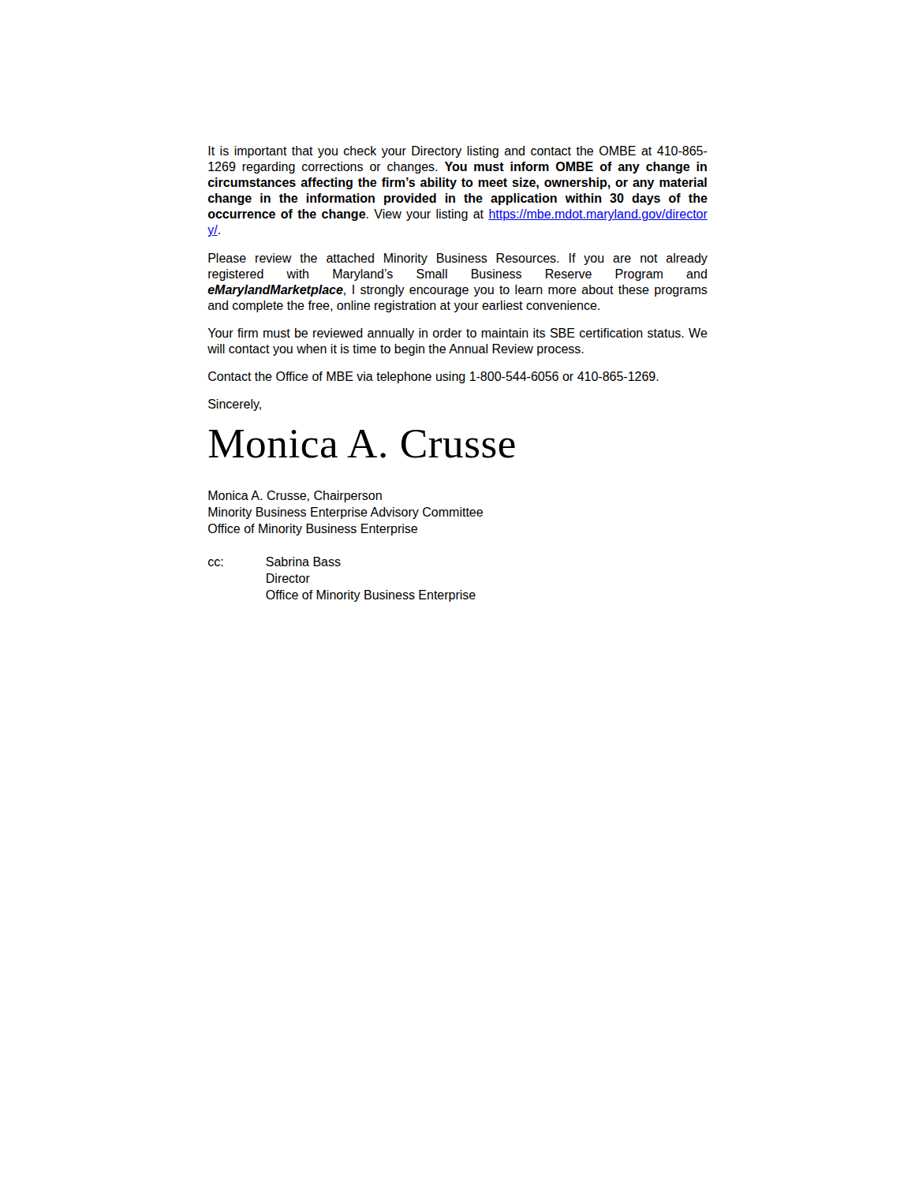It is important that you check your Directory listing and contact the OMBE at 410-865-1269 regarding corrections or changes. You must inform OMBE of any change in circumstances affecting the firm’s ability to meet size, ownership, or any material change in the information provided in the application within 30 days of the occurrence of the change. View your listing at https://mbe.mdot.maryland.gov/directory/.
Please review the attached Minority Business Resources. If you are not already registered with Maryland’s Small Business Reserve Program and eMarylandMarketplace, I strongly encourage you to learn more about these programs and complete the free, online registration at your earliest convenience.
Your firm must be reviewed annually in order to maintain its SBE certification status. We will contact you when it is time to begin the Annual Review process.
Contact the Office of MBE via telephone using 1-800-544-6056 or 410-865-1269.
Sincerely,
Monica A. Crusse
Monica A. Crusse, Chairperson
Minority Business Enterprise Advisory Committee
Office of Minority Business Enterprise
cc:
Sabrina Bass
Director
Office of Minority Business Enterprise